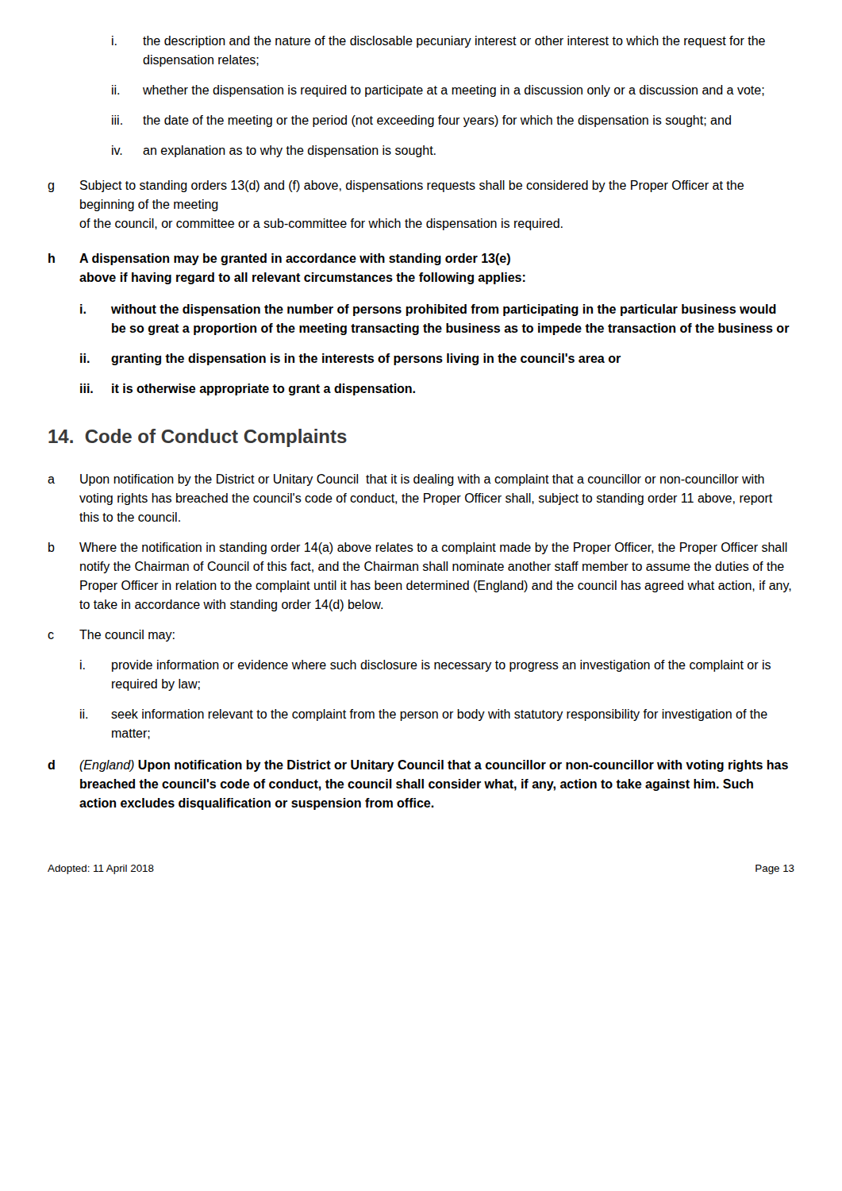i. the description and the nature of the disclosable pecuniary interest or other interest to which the request for the dispensation relates;
ii. whether the dispensation is required to participate at a meeting in a discussion only or a discussion and a vote;
iii. the date of the meeting or the period (not exceeding four years) for which the dispensation is sought; and
iv. an explanation as to why the dispensation is sought.
g Subject to standing orders 13(d) and (f) above, dispensations requests shall be considered by the Proper Officer at the beginning of the meeting
of the council, or committee or a sub-committee for which the dispensation is required.
h A dispensation may be granted in accordance with standing order 13(e)
above if having regard to all relevant circumstances the following applies:
i. without the dispensation the number of persons prohibited from participating in the particular business would be so great a proportion of the meeting transacting the business as to impede the transaction of the business or
ii. granting the dispensation is in the interests of persons living in the council's area or
iii. it is otherwise appropriate to grant a dispensation.
14. Code of Conduct Complaints
a Upon notification by the District or Unitary Council that it is dealing with a complaint that a councillor or non-councillor with voting rights has breached the council's code of conduct, the Proper Officer shall, subject to standing order 11 above, report this to the council.
b Where the notification in standing order 14(a) above relates to a complaint made by the Proper Officer, the Proper Officer shall notify the Chairman of Council of this fact, and the Chairman shall nominate another staff member to assume the duties of the Proper Officer in relation to the complaint until it has been determined (England) and the council has agreed what action, if any, to take in accordance with standing order 14(d) below.
c The council may:
i. provide information or evidence where such disclosure is necessary to progress an investigation of the complaint or is required by law;
ii. seek information relevant to the complaint from the person or body with statutory responsibility for investigation of the matter;
d (England) Upon notification by the District or Unitary Council that a councillor or non-councillor with voting rights has breached the council's code of conduct, the council shall consider what, if any, action to take against him. Such action excludes disqualification or suspension from office.
Adopted: 11 April 2018 Page 13